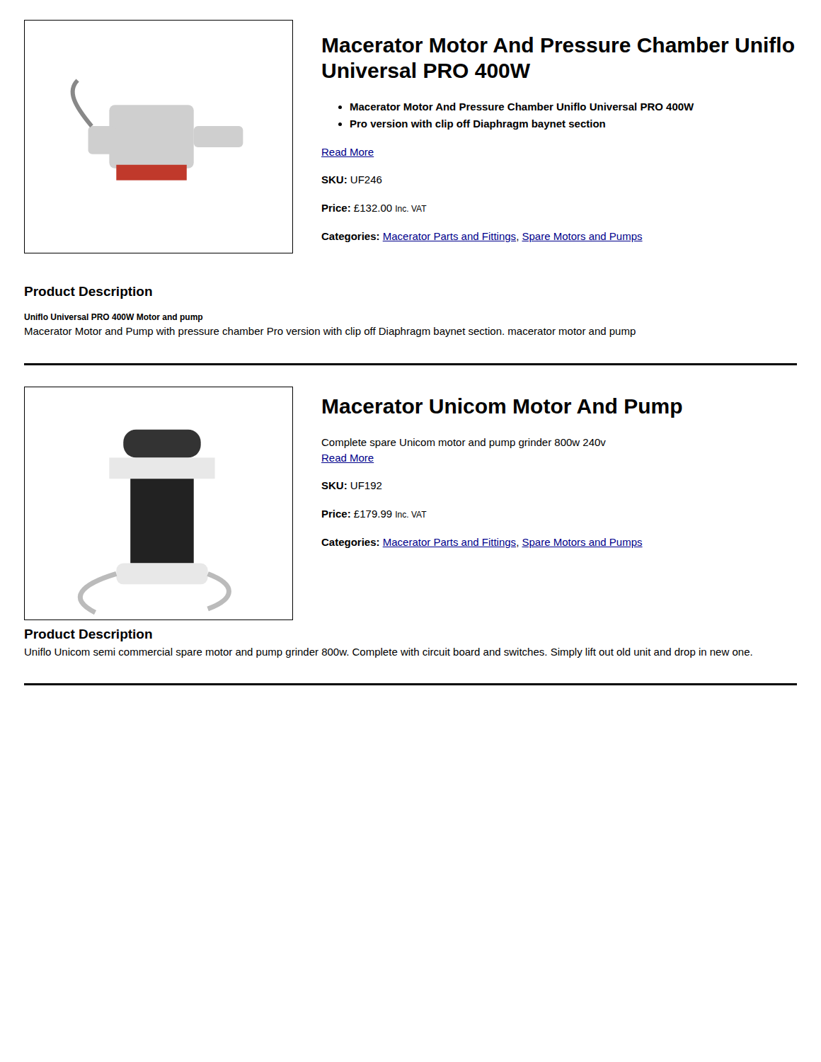Macerator Motor And Pressure Chamber Uniflo Universal PRO 400W
Macerator Motor And Pressure Chamber Uniflo Universal PRO 400W
Pro version with clip off Diaphragm baynet section
Read More
SKU: UF246
Price: £132.00 Inc. VAT
Categories: Macerator Parts and Fittings, Spare Motors and Pumps
Product Description
Uniflo Universal PRO 400W Motor and pump
Macerator Motor and Pump with pressure chamber Pro version with clip off Diaphragm baynet section. macerator motor and pump
Macerator Unicom Motor And Pump
Complete spare Unicom motor and pump grinder 800w 240v
Read More
SKU: UF192
Price: £179.99 Inc. VAT
Categories: Macerator Parts and Fittings, Spare Motors and Pumps
Product Description
Uniflo Unicom semi commercial spare motor and pump grinder 800w. Complete with circuit board and switches. Simply lift out old unit and drop in new one.